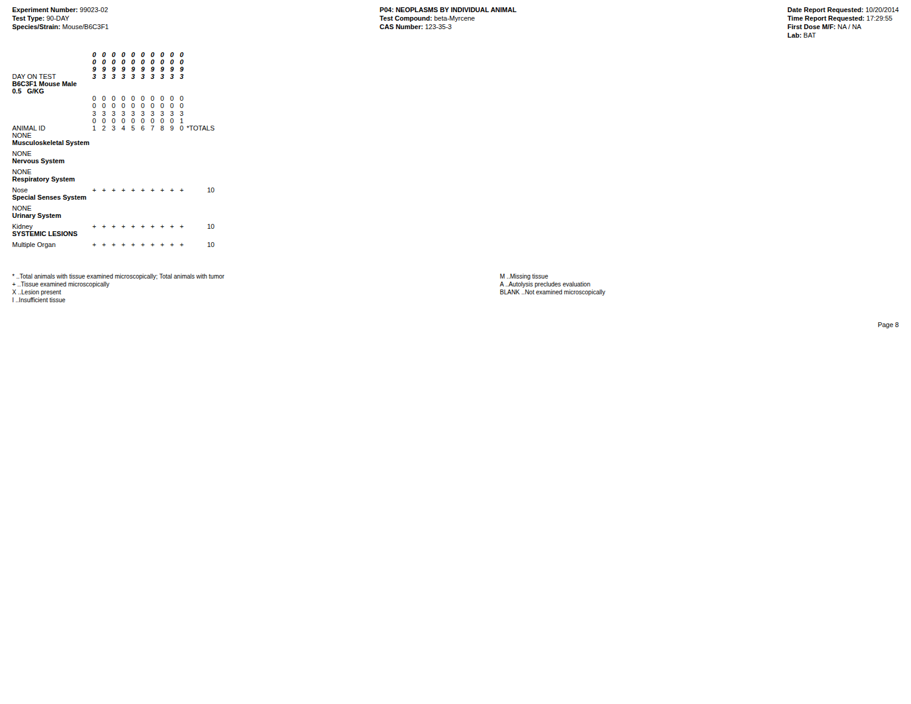Experiment Number: 99023-02
Test Type: 90-DAY
Species/Strain: Mouse/B6C3F1
P04: NEOPLASMS BY INDIVIDUAL ANIMAL
Test Compound: beta-Myrcene
CAS Number: 123-35-3
Date Report Requested: 10/20/2014
Time Report Requested: 17:29:55
First Dose M/F: NA / NA
Lab: BAT
| DAY ON TEST | 0 0 9 3 | 0 0 9 3 | 0 0 9 3 | 0 0 9 3 | 0 0 9 3 | 0 0 9 3 | 0 0 9 3 | 0 0 9 3 | 0 0 9 3 | 0 0 9 3 | |
| B6C3F1 Mouse Male 0.5 G/KG | |
| ANIMAL ID | 0 0 3 0 1 | 0 0 3 0 2 | 0 0 3 0 3 | 0 0 3 0 4 | 0 0 3 0 5 | 0 0 3 0 6 | 0 0 3 0 7 | 0 0 3 0 8 | 0 0 3 0 9 | 0 0 3 1 0 | *TOTALS |
| NONE | |
| Musculoskeletal System | |
| NONE | |
| Nervous System | |
| NONE | |
| Respiratory System | |
| Nose | + | + | + | + | + | + | + | + | + | + | 10 |
| Special Senses System | |
| NONE | |
| Urinary System | |
| Kidney | + | + | + | + | + | + | + | + | + | + | 10 |
| SYSTEMIC LESIONS | |
| Multiple Organ | + | + | + | + | + | + | + | + | + | + | 10 |
| * ..Total animals with tissue examined microscopically; Total animals with tumor | M ..Missing tissue |
| + ..Tissue examined microscopically | A ..Autolysis precludes evaluation |
| X ..Lesion present | BLANK ..Not examined microscopically |
| I ..Insufficient tissue | |
Page 8